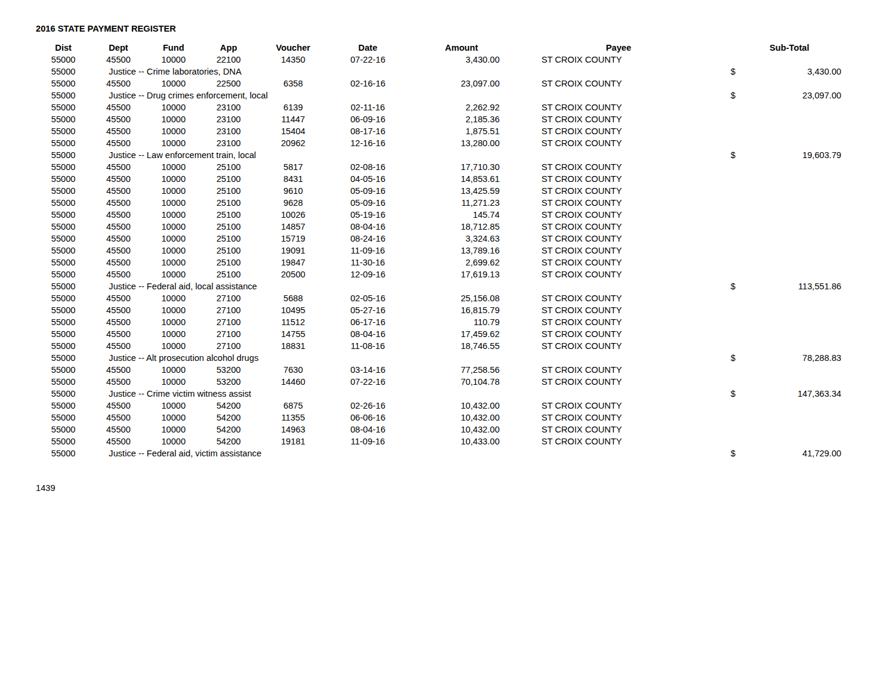2016 STATE PAYMENT REGISTER
| Dist | Dept | Fund | App | Voucher | Date | Amount | Payee | Sub-Total |
| --- | --- | --- | --- | --- | --- | --- | --- | --- |
| 55000 | 45500 | 10000 | 22100 | 14350 | 07-22-16 | 3,430.00 | ST CROIX COUNTY | | |
| 55000 | Justice -- Crime laboratories, DNA | | $ | 3,430.00 |
| 55000 | 45500 | 10000 | 22500 | 6358 | 02-16-16 | 23,097.00 | ST CROIX COUNTY | | |
| 55000 | Justice -- Drug crimes enforcement, local | | $ | 23,097.00 |
| 55000 | 45500 | 10000 | 23100 | 6139 | 02-11-16 | 2,262.92 | ST CROIX COUNTY | | |
| 55000 | 45500 | 10000 | 23100 | 11447 | 06-09-16 | 2,185.36 | ST CROIX COUNTY | | |
| 55000 | 45500 | 10000 | 23100 | 15404 | 08-17-16 | 1,875.51 | ST CROIX COUNTY | | |
| 55000 | 45500 | 10000 | 23100 | 20962 | 12-16-16 | 13,280.00 | ST CROIX COUNTY | | |
| 55000 | Justice -- Law enforcement train, local | | $ | 19,603.79 |
| 55000 | 45500 | 10000 | 25100 | 5817 | 02-08-16 | 17,710.30 | ST CROIX COUNTY | | |
| 55000 | 45500 | 10000 | 25100 | 8431 | 04-05-16 | 14,853.61 | ST CROIX COUNTY | | |
| 55000 | 45500 | 10000 | 25100 | 9610 | 05-09-16 | 13,425.59 | ST CROIX COUNTY | | |
| 55000 | 45500 | 10000 | 25100 | 9628 | 05-09-16 | 11,271.23 | ST CROIX COUNTY | | |
| 55000 | 45500 | 10000 | 25100 | 10026 | 05-19-16 | 145.74 | ST CROIX COUNTY | | |
| 55000 | 45500 | 10000 | 25100 | 14857 | 08-04-16 | 18,712.85 | ST CROIX COUNTY | | |
| 55000 | 45500 | 10000 | 25100 | 15719 | 08-24-16 | 3,324.63 | ST CROIX COUNTY | | |
| 55000 | 45500 | 10000 | 25100 | 19091 | 11-09-16 | 13,789.16 | ST CROIX COUNTY | | |
| 55000 | 45500 | 10000 | 25100 | 19847 | 11-30-16 | 2,699.62 | ST CROIX COUNTY | | |
| 55000 | 45500 | 10000 | 25100 | 20500 | 12-09-16 | 17,619.13 | ST CROIX COUNTY | | |
| 55000 | Justice -- Federal aid, local assistance | | $ | 113,551.86 |
| 55000 | 45500 | 10000 | 27100 | 5688 | 02-05-16 | 25,156.08 | ST CROIX COUNTY | | |
| 55000 | 45500 | 10000 | 27100 | 10495 | 05-27-16 | 16,815.79 | ST CROIX COUNTY | | |
| 55000 | 45500 | 10000 | 27100 | 11512 | 06-17-16 | 110.79 | ST CROIX COUNTY | | |
| 55000 | 45500 | 10000 | 27100 | 14755 | 08-04-16 | 17,459.62 | ST CROIX COUNTY | | |
| 55000 | 45500 | 10000 | 27100 | 18831 | 11-08-16 | 18,746.55 | ST CROIX COUNTY | | |
| 55000 | Justice -- Alt prosecution alcohol drugs | | $ | 78,288.83 |
| 55000 | 45500 | 10000 | 53200 | 7630 | 03-14-16 | 77,258.56 | ST CROIX COUNTY | | |
| 55000 | 45500 | 10000 | 53200 | 14460 | 07-22-16 | 70,104.78 | ST CROIX COUNTY | | |
| 55000 | Justice -- Crime victim witness assist | | $ | 147,363.34 |
| 55000 | 45500 | 10000 | 54200 | 6875 | 02-26-16 | 10,432.00 | ST CROIX COUNTY | | |
| 55000 | 45500 | 10000 | 54200 | 11355 | 06-06-16 | 10,432.00 | ST CROIX COUNTY | | |
| 55000 | 45500 | 10000 | 54200 | 14963 | 08-04-16 | 10,432.00 | ST CROIX COUNTY | | |
| 55000 | 45500 | 10000 | 54200 | 19181 | 11-09-16 | 10,433.00 | ST CROIX COUNTY | | |
| 55000 | Justice -- Federal aid, victim assistance | | $ | 41,729.00 |
1439